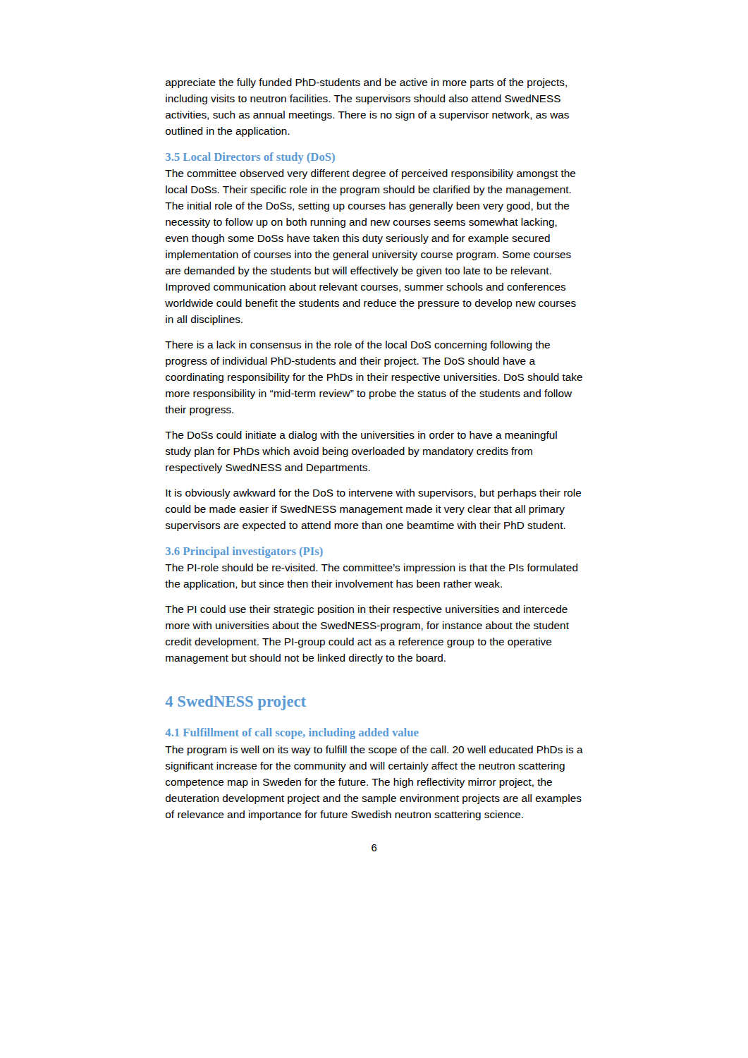appreciate the fully funded PhD-students and be active in more parts of the projects, including visits to neutron facilities. The supervisors should also attend SwedNESS activities, such as annual meetings. There is no sign of a supervisor network, as was outlined in the application.
3.5 Local Directors of study (DoS)
The committee observed very different degree of perceived responsibility amongst the local DoSs. Their specific role in the program should be clarified by the management. The initial role of the DoSs, setting up courses has generally been very good, but the necessity to follow up on both running and new courses seems somewhat lacking, even though some DoSs have taken this duty seriously and for example secured implementation of courses into the general university course program. Some courses are demanded by the students but will effectively be given too late to be relevant. Improved communication about relevant courses, summer schools and conferences worldwide could benefit the students and reduce the pressure to develop new courses in all disciplines.
There is a lack in consensus in the role of the local DoS concerning following the progress of individual PhD-students and their project. The DoS should have a coordinating responsibility for the PhDs in their respective universities. DoS should take more responsibility in “mid-term review” to probe the status of the students and follow their progress.
The DoSs could initiate a dialog with the universities in order to have a meaningful study plan for PhDs which avoid being overloaded by mandatory credits from respectively SwedNESS and Departments.
It is obviously awkward for the DoS to intervene with supervisors, but perhaps their role could be made easier if SwedNESS management made it very clear that all primary supervisors are expected to attend more than one beamtime with their PhD student.
3.6 Principal investigators (PIs)
The PI-role should be re-visited. The committee’s impression is that the PIs formulated the application, but since then their involvement has been rather weak.
The PI could use their strategic position in their respective universities and intercede more with universities about the SwedNESS-program, for instance about the student credit development. The PI-group could act as a reference group to the operative management but should not be linked directly to the board.
4 SwedNESS project
4.1 Fulfillment of call scope, including added value
The program is well on its way to fulfill the scope of the call. 20 well educated PhDs is a significant increase for the community and will certainly affect the neutron scattering competence map in Sweden for the future. The high reflectivity mirror project, the deuteration development project and the sample environment projects are all examples of relevance and importance for future Swedish neutron scattering science.
6